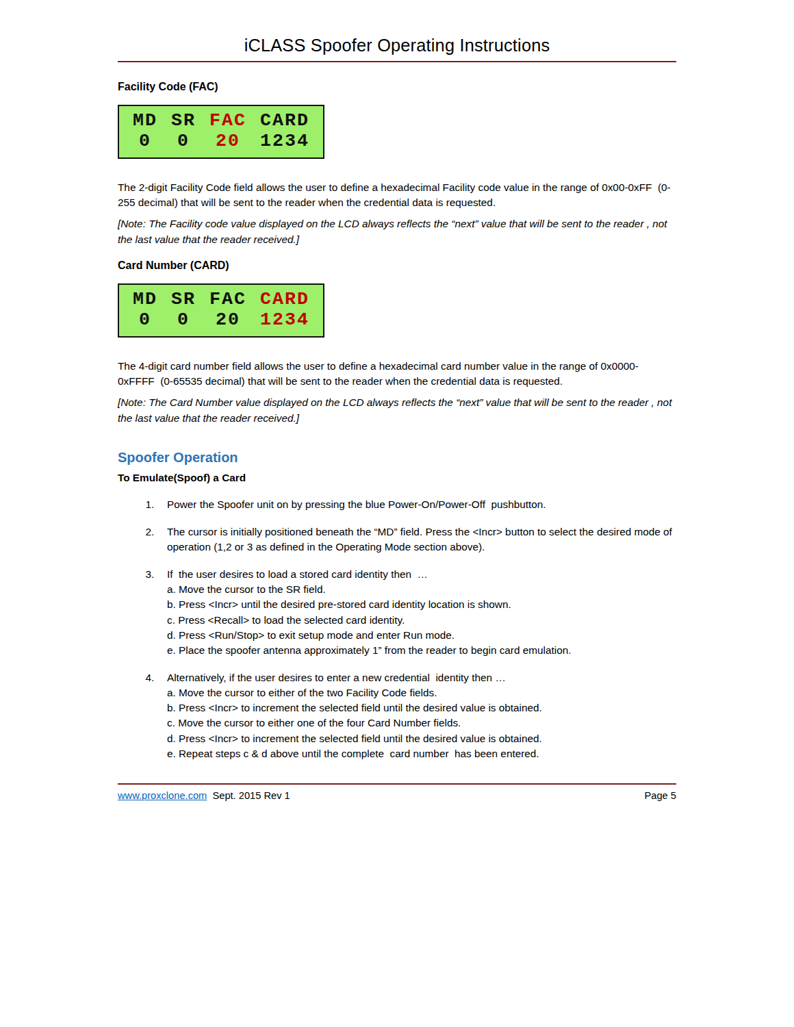iCLASS Spoofer Operating Instructions
Facility Code (FAC)
| MD | SR | FAC | CARD |
| 0 | 0 | 20 | 1234 |
The 2-digit Facility Code field allows the user to define a hexadecimal Facility code value in the range of 0x00-0xFF (0-255 decimal) that will be sent to the reader when the credential data is requested.
[Note: The Facility code value displayed on the LCD always reflects the “next” value that will be sent to the reader , not the last value that the reader received.]
Card Number (CARD)
| MD | SR | FAC | CARD |
| 0 | 0 | 20 | 1234 |
The 4-digit card number field allows the user to define a hexadecimal card number value in the range of 0x0000-0xFFFF (0-65535 decimal) that will be sent to the reader when the credential data is requested.
[Note: The Card Number value displayed on the LCD always reflects the “next” value that will be sent to the reader , not the last value that the reader received.]
Spoofer Operation
To Emulate(Spoof) a Card
Power the Spoofer unit on by pressing the blue Power-On/Power-Off pushbutton.
The cursor is initially positioned beneath the “MD” field. Press the <Incr> button to select the desired mode of operation (1,2 or 3 as defined in the Operating Mode section above).
If the user desires to load a stored card identity then …
a. Move the cursor to the SR field.
b. Press <Incr> until the desired pre-stored card identity location is shown.
c. Press <Recall> to load the selected card identity.
d. Press <Run/Stop> to exit setup mode and enter Run mode.
e. Place the spoofer antenna approximately 1” from the reader to begin card emulation.
Alternatively, if the user desires to enter a new credential identity then …
a. Move the cursor to either of the two Facility Code fields.
b. Press <Incr> to increment the selected field until the desired value is obtained.
c. Move the cursor to either one of the four Card Number fields.
d. Press <Incr> to increment the selected field until the desired value is obtained.
e. Repeat steps c & d above until the complete card number has been entered.
www.proxclone.com Sept. 2015 Rev 1 Page 5